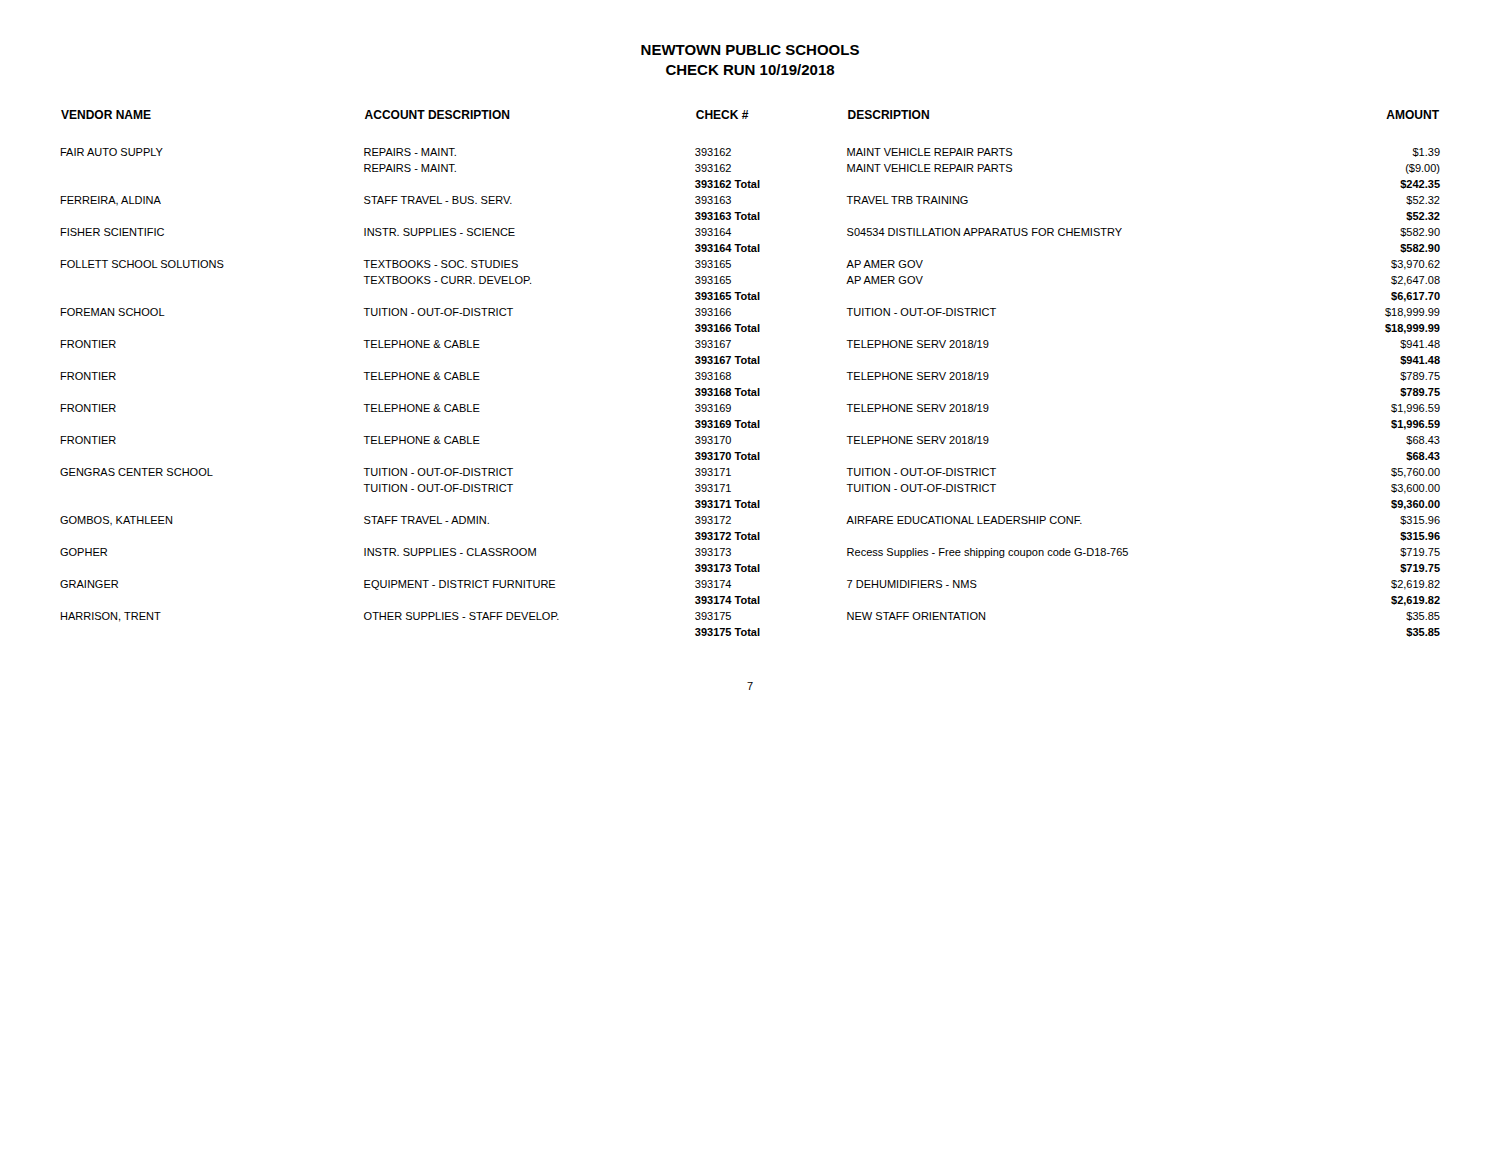NEWTOWN PUBLIC SCHOOLS
CHECK RUN 10/19/2018
| VENDOR NAME | ACCOUNT DESCRIPTION | CHECK # | DESCRIPTION | AMOUNT |
| --- | --- | --- | --- | --- |
| FAIR AUTO SUPPLY | REPAIRS - MAINT. | 393162 | MAINT VEHICLE REPAIR PARTS | $1.39 |
| | REPAIRS - MAINT. | 393162 | MAINT VEHICLE REPAIR PARTS | ($9.00) |
| | | 393162 Total | | $242.35 |
| FERREIRA, ALDINA | STAFF TRAVEL - BUS. SERV. | 393163 | TRAVEL TRB TRAINING | $52.32 |
| | | 393163 Total | | $52.32 |
| FISHER SCIENTIFIC | INSTR. SUPPLIES - SCIENCE | 393164 | S04534 DISTILLATION APPARATUS FOR CHEMISTRY | $582.90 |
| | | 393164 Total | | $582.90 |
| FOLLETT SCHOOL SOLUTIONS | TEXTBOOKS - SOC. STUDIES | 393165 | AP AMER GOV | $3,970.62 |
| | TEXTBOOKS - CURR. DEVELOP. | 393165 | AP AMER GOV | $2,647.08 |
| | | 393165 Total | | $6,617.70 |
| FOREMAN SCHOOL | TUITION - OUT-OF-DISTRICT | 393166 | TUITION - OUT-OF-DISTRICT | $18,999.99 |
| | | 393166 Total | | $18,999.99 |
| FRONTIER | TELEPHONE & CABLE | 393167 | TELEPHONE SERV 2018/19 | $941.48 |
| | | 393167 Total | | $941.48 |
| FRONTIER | TELEPHONE & CABLE | 393168 | TELEPHONE SERV 2018/19 | $789.75 |
| | | 393168 Total | | $789.75 |
| FRONTIER | TELEPHONE & CABLE | 393169 | TELEPHONE SERV 2018/19 | $1,996.59 |
| | | 393169 Total | | $1,996.59 |
| FRONTIER | TELEPHONE & CABLE | 393170 | TELEPHONE SERV 2018/19 | $68.43 |
| | | 393170 Total | | $68.43 |
| GENGRAS CENTER SCHOOL | TUITION - OUT-OF-DISTRICT | 393171 | TUITION - OUT-OF-DISTRICT | $5,760.00 |
| | TUITION - OUT-OF-DISTRICT | 393171 | TUITION - OUT-OF-DISTRICT | $3,600.00 |
| | | 393171 Total | | $9,360.00 |
| GOMBOS, KATHLEEN | STAFF TRAVEL - ADMIN. | 393172 | AIRFARE EDUCATIONAL LEADERSHIP CONF. | $315.96 |
| | | 393172 Total | | $315.96 |
| GOPHER | INSTR. SUPPLIES - CLASSROOM | 393173 | Recess Supplies - Free shipping coupon code G-D18-765 | $719.75 |
| | | 393173 Total | | $719.75 |
| GRAINGER | EQUIPMENT - DISTRICT FURNITURE | 393174 | 7 DEHUMIDIFIERS - NMS | $2,619.82 |
| | | 393174 Total | | $2,619.82 |
| HARRISON, TRENT | OTHER SUPPLIES - STAFF DEVELOP. | 393175 | NEW STAFF ORIENTATION | $35.85 |
| | | 393175 Total | | $35.85 |
7